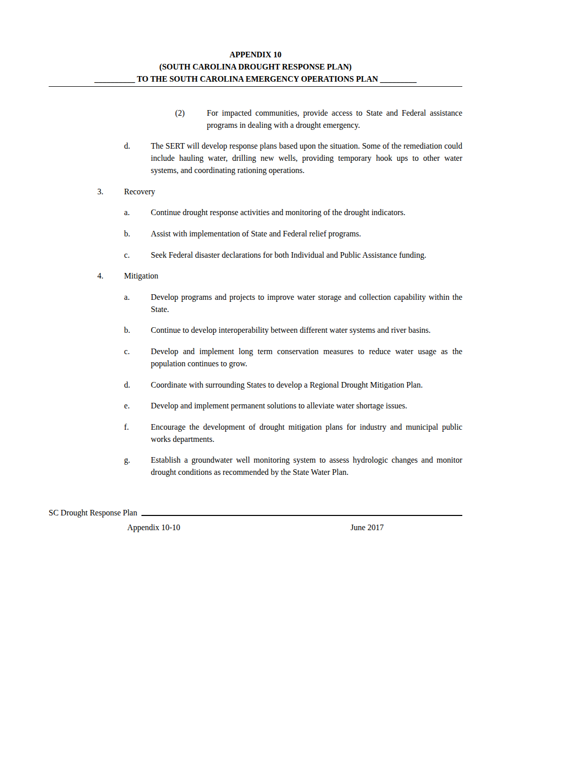APPENDIX 10
(SOUTH CAROLINA DROUGHT RESPONSE PLAN)
__________ TO THE SOUTH CAROLINA EMERGENCY OPERATIONS PLAN _________
(2) For impacted communities, provide access to State and Federal assistance programs in dealing with a drought emergency.
d. The SERT will develop response plans based upon the situation. Some of the remediation could include hauling water, drilling new wells, providing temporary hook ups to other water systems, and coordinating rationing operations.
3. Recovery
a. Continue drought response activities and monitoring of the drought indicators.
b. Assist with implementation of State and Federal relief programs.
c. Seek Federal disaster declarations for both Individual and Public Assistance funding.
4. Mitigation
a. Develop programs and projects to improve water storage and collection capability within the State.
b. Continue to develop interoperability between different water systems and river basins.
c. Develop and implement long term conservation measures to reduce water usage as the population continues to grow.
d. Coordinate with surrounding States to develop a Regional Drought Mitigation Plan.
e. Develop and implement permanent solutions to alleviate water shortage issues.
f. Encourage the development of drought mitigation plans for industry and municipal public works departments.
g. Establish a groundwater well monitoring system to assess hydrologic changes and monitor drought conditions as recommended by the State Water Plan.
SC Drought Response Plan
Appendix 10-10 June 2017